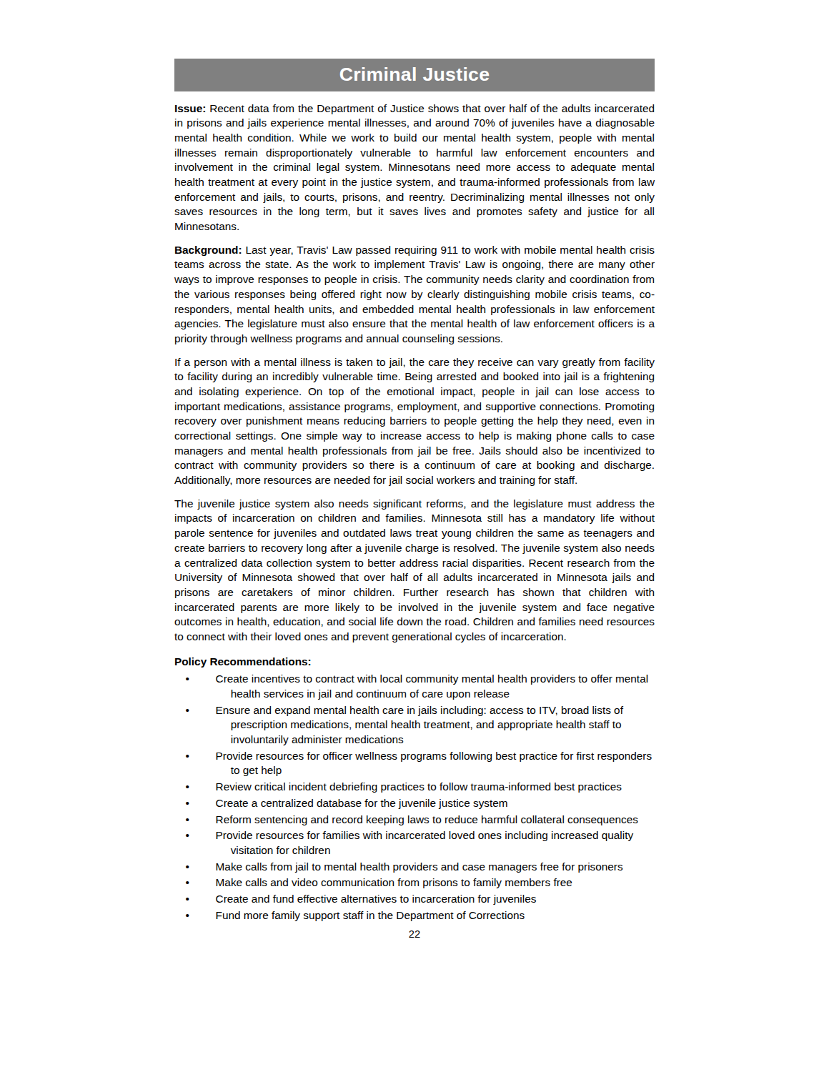Criminal Justice
Issue: Recent data from the Department of Justice shows that over half of the adults incarcerated in prisons and jails experience mental illnesses, and around 70% of juveniles have a diagnosable mental health condition. While we work to build our mental health system, people with mental illnesses remain disproportionately vulnerable to harmful law enforcement encounters and involvement in the criminal legal system. Minnesotans need more access to adequate mental health treatment at every point in the justice system, and trauma-informed professionals from law enforcement and jails, to courts, prisons, and reentry. Decriminalizing mental illnesses not only saves resources in the long term, but it saves lives and promotes safety and justice for all Minnesotans.
Background: Last year, Travis' Law passed requiring 911 to work with mobile mental health crisis teams across the state. As the work to implement Travis' Law is ongoing, there are many other ways to improve responses to people in crisis. The community needs clarity and coordination from the various responses being offered right now by clearly distinguishing mobile crisis teams, co-responders, mental health units, and embedded mental health professionals in law enforcement agencies. The legislature must also ensure that the mental health of law enforcement officers is a priority through wellness programs and annual counseling sessions.
If a person with a mental illness is taken to jail, the care they receive can vary greatly from facility to facility during an incredibly vulnerable time. Being arrested and booked into jail is a frightening and isolating experience. On top of the emotional impact, people in jail can lose access to important medications, assistance programs, employment, and supportive connections. Promoting recovery over punishment means reducing barriers to people getting the help they need, even in correctional settings. One simple way to increase access to help is making phone calls to case managers and mental health professionals from jail be free. Jails should also be incentivized to contract with community providers so there is a continuum of care at booking and discharge. Additionally, more resources are needed for jail social workers and training for staff.
The juvenile justice system also needs significant reforms, and the legislature must address the impacts of incarceration on children and families. Minnesota still has a mandatory life without parole sentence for juveniles and outdated laws treat young children the same as teenagers and create barriers to recovery long after a juvenile charge is resolved. The juvenile system also needs a centralized data collection system to better address racial disparities. Recent research from the University of Minnesota showed that over half of all adults incarcerated in Minnesota jails and prisons are caretakers of minor children. Further research has shown that children with incarcerated parents are more likely to be involved in the juvenile system and face negative outcomes in health, education, and social life down the road. Children and families need resources to connect with their loved ones and prevent generational cycles of incarceration.
Policy Recommendations:
Create incentives to contract with local community mental health providers to offer mental health services in jail and continuum of care upon release
Ensure and expand mental health care in jails including: access to ITV, broad lists of prescription medications, mental health treatment, and appropriate health staff to involuntarily administer medications
Provide resources for officer wellness programs following best practice for first responders to get help
Review critical incident debriefing practices to follow trauma-informed best practices
Create a centralized database for the juvenile justice system
Reform sentencing and record keeping laws to reduce harmful collateral consequences
Provide resources for families with incarcerated loved ones including increased quality visitation for children
Make calls from jail to mental health providers and case managers free for prisoners
Make calls and video communication from prisons to family members free
Create and fund effective alternatives to incarceration for juveniles
Fund more family support staff in the Department of Corrections
22